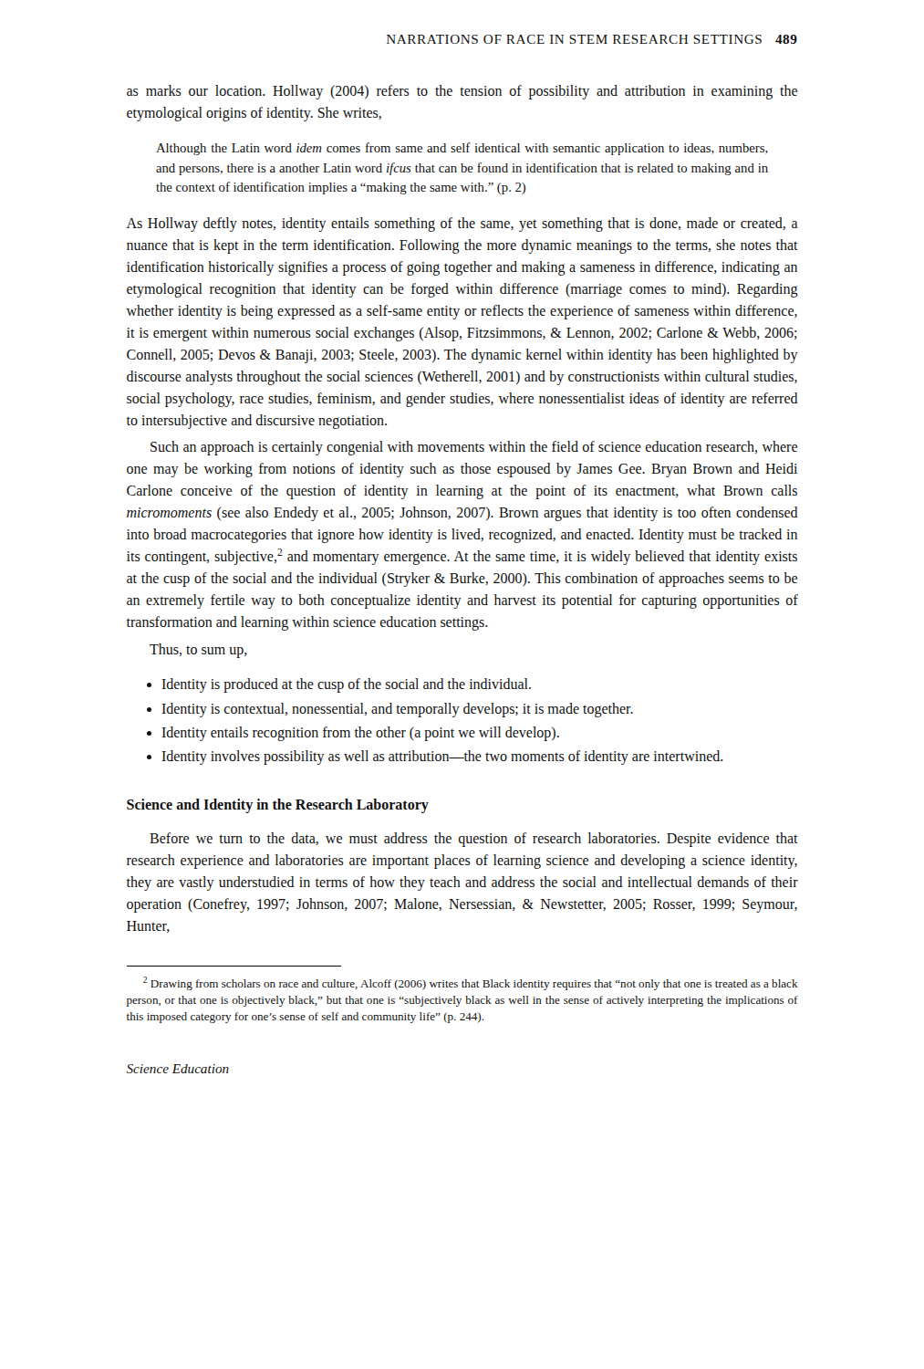NARRATIONS OF RACE IN STEM RESEARCH SETTINGS 489
as marks our location. Hollway (2004) refers to the tension of possibility and attribution in examining the etymological origins of identity. She writes,
Although the Latin word idem comes from same and self identical with semantic application to ideas, numbers, and persons, there is a another Latin word ifcus that can be found in identification that is related to making and in the context of identification implies a “making the same with.” (p. 2)
As Hollway deftly notes, identity entails something of the same, yet something that is done, made or created, a nuance that is kept in the term identification. Following the more dynamic meanings to the terms, she notes that identification historically signifies a process of going together and making a sameness in difference, indicating an etymological recognition that identity can be forged within difference (marriage comes to mind). Regarding whether identity is being expressed as a self-same entity or reflects the experience of sameness within difference, it is emergent within numerous social exchanges (Alsop, Fitzsimmons, & Lennon, 2002; Carlone & Webb, 2006; Connell, 2005; Devos & Banaji, 2003; Steele, 2003). The dynamic kernel within identity has been highlighted by discourse analysts throughout the social sciences (Wetherell, 2001) and by constructionists within cultural studies, social psychology, race studies, feminism, and gender studies, where nonessentialist ideas of identity are referred to intersubjective and discursive negotiation.
Such an approach is certainly congenial with movements within the field of science education research, where one may be working from notions of identity such as those espoused by James Gee. Bryan Brown and Heidi Carlone conceive of the question of identity in learning at the point of its enactment, what Brown calls micromoments (see also Endedy et al., 2005; Johnson, 2007). Brown argues that identity is too often condensed into broad macrocategories that ignore how identity is lived, recognized, and enacted. Identity must be tracked in its contingent, subjective,2 and momentary emergence. At the same time, it is widely believed that identity exists at the cusp of the social and the individual (Stryker & Burke, 2000). This combination of approaches seems to be an extremely fertile way to both conceptualize identity and harvest its potential for capturing opportunities of transformation and learning within science education settings.
Thus, to sum up,
Identity is produced at the cusp of the social and the individual.
Identity is contextual, nonessential, and temporally develops; it is made together.
Identity entails recognition from the other (a point we will develop).
Identity involves possibility as well as attribution—the two moments of identity are intertwined.
Science and Identity in the Research Laboratory
Before we turn to the data, we must address the question of research laboratories. Despite evidence that research experience and laboratories are important places of learning science and developing a science identity, they are vastly understudied in terms of how they teach and address the social and intellectual demands of their operation (Conefrey, 1997; Johnson, 2007; Malone, Nersessian, & Newstetter, 2005; Rosser, 1999; Seymour, Hunter,
2 Drawing from scholars on race and culture, Alcoff (2006) writes that Black identity requires that “not only that one is treated as a black person, or that one is objectively black,” but that one is “subjectively black as well in the sense of actively interpreting the implications of this imposed category for one’s sense of self and community life” (p. 244).
Science Education